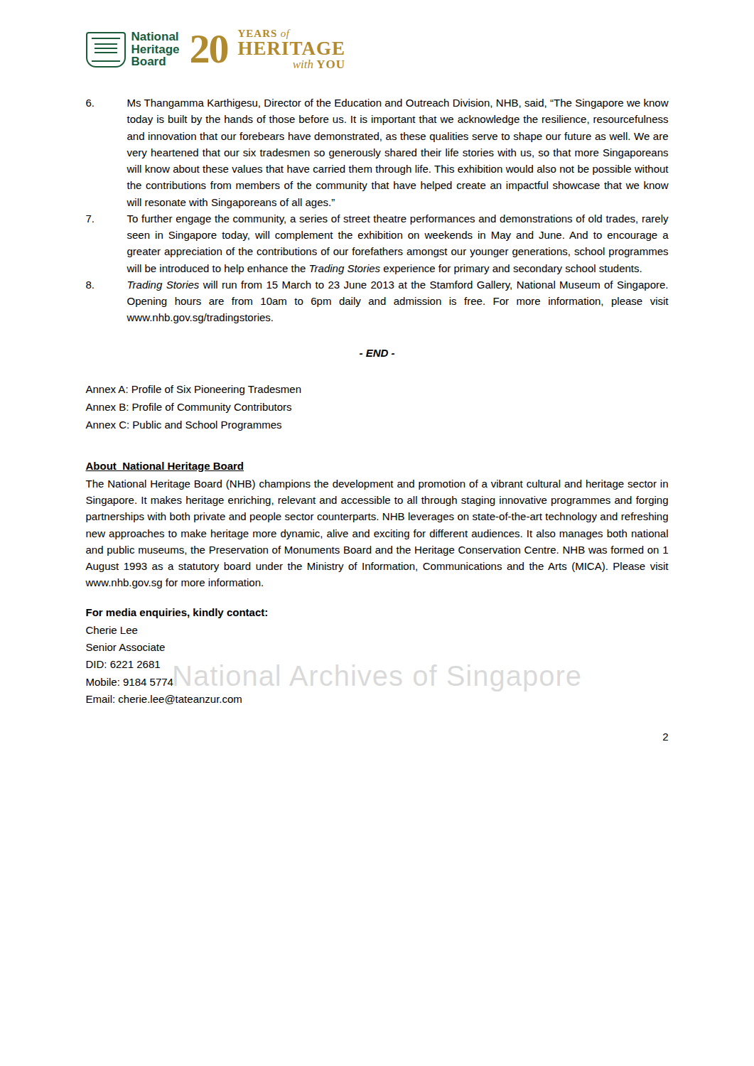National
Heritage
Board
20
YEARS of
HERITAGE
with YOU
National Archives of Singapore
6.
Ms Thangamma Karthigesu, Director of the Education and Outreach Division, NHB, said, “The Singapore we know today is built by the hands of those before us. It is important that we acknowledge the resilience, resourcefulness and innovation that our forebears have demonstrated, as these qualities serve to shape our future as well. We are very heartened that our six tradesmen so generously shared their life stories with us, so that more Singaporeans will know about these values that have carried them through life. This exhibition would also not be possible without the contributions from members of the community that have helped create an impactful showcase that we know will resonate with Singaporeans of all ages.”
7.
To further engage the community, a series of street theatre performances and demonstrations of old trades, rarely seen in Singapore today, will complement the exhibition on weekends in May and June. And to encourage a greater appreciation of the contributions of our forefathers amongst our younger generations, school programmes will be introduced to help enhance the Trading Stories experience for primary and secondary school students.
8.
Trading Stories will run from 15 March to 23 June 2013 at the Stamford Gallery, National Museum of Singapore. Opening hours are from 10am to 6pm daily and admission is free. For more information, please visit www.nhb.gov.sg/tradingstories.
- END -
Annex A: Profile of Six Pioneering Tradesmen
Annex B: Profile of Community Contributors
Annex C: Public and School Programmes
About National Heritage Board
The National Heritage Board (NHB) champions the development and promotion of a vibrant cultural and heritage sector in Singapore. It makes heritage enriching, relevant and accessible to all through staging innovative programmes and forging partnerships with both private and people sector counterparts. NHB leverages on state-of-the-art technology and refreshing new approaches to make heritage more dynamic, alive and exciting for different audiences. It also manages both national and public museums, the Preservation of Monuments Board and the Heritage Conservation Centre. NHB was formed on 1 August 1993 as a statutory board under the Ministry of Information, Communications and the Arts (MICA). Please visit www.nhb.gov.sg for more information.
For media enquiries, kindly contact:
Cherie Lee
Senior Associate
DID: 6221 2681
Mobile: 9184 5774
Email: cherie.lee@tateanzur.com
2